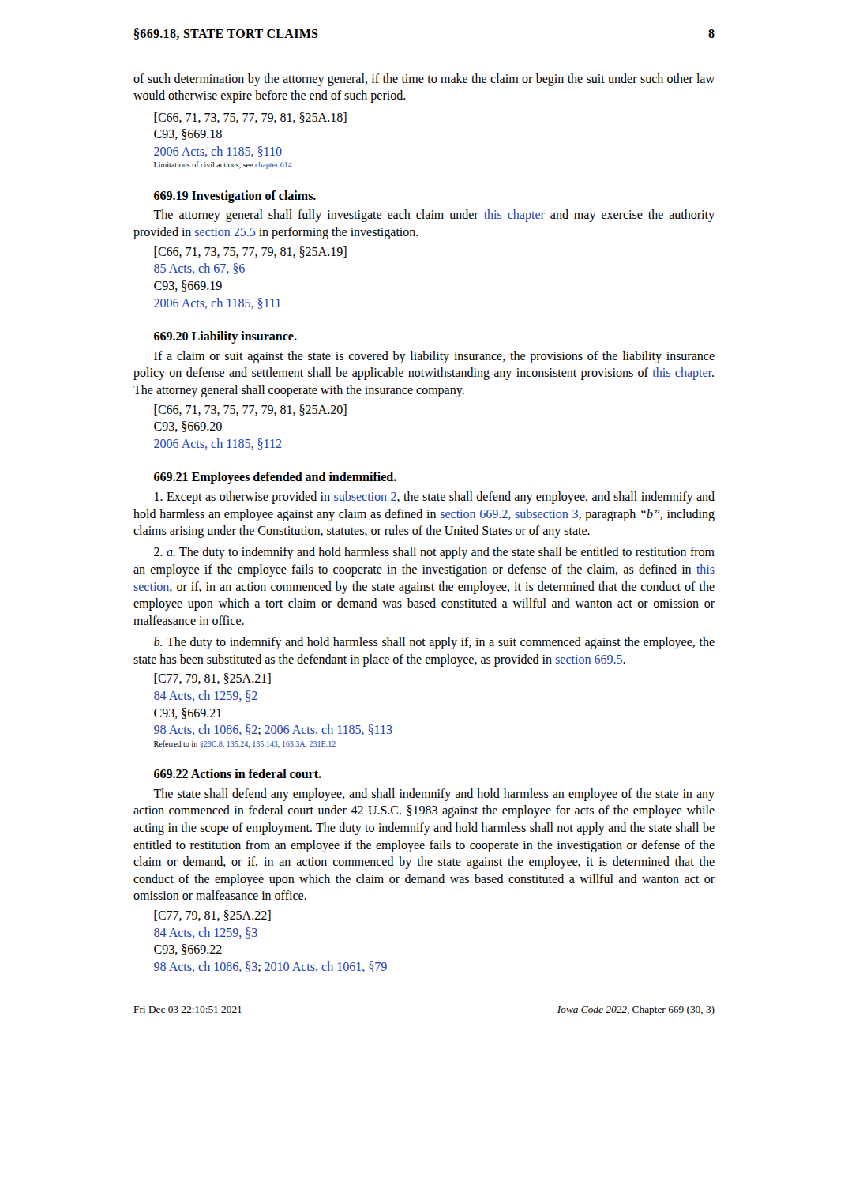§669.18, STATE TORT CLAIMS 8
of such determination by the attorney general, if the time to make the claim or begin the suit under such other law would otherwise expire before the end of such period.
[C66, 71, 73, 75, 77, 79, 81, §25A.18]
C93, §669.18
2006 Acts, ch 1185, §110
Limitations of civil actions, see chapter 614
669.19 Investigation of claims.
The attorney general shall fully investigate each claim under this chapter and may exercise the authority provided in section 25.5 in performing the investigation.
[C66, 71, 73, 75, 77, 79, 81, §25A.19]
85 Acts, ch 67, §6
C93, §669.19
2006 Acts, ch 1185, §111
669.20 Liability insurance.
If a claim or suit against the state is covered by liability insurance, the provisions of the liability insurance policy on defense and settlement shall be applicable notwithstanding any inconsistent provisions of this chapter. The attorney general shall cooperate with the insurance company.
[C66, 71, 73, 75, 77, 79, 81, §25A.20]
C93, §669.20
2006 Acts, ch 1185, §112
669.21 Employees defended and indemnified.
1. Except as otherwise provided in subsection 2, the state shall defend any employee, and shall indemnify and hold harmless an employee against any claim as defined in section 669.2, subsection 3, paragraph “b”, including claims arising under the Constitution, statutes, or rules of the United States or of any state.
2. a. The duty to indemnify and hold harmless shall not apply and the state shall be entitled to restitution from an employee if the employee fails to cooperate in the investigation or defense of the claim, as defined in this section, or if, in an action commenced by the state against the employee, it is determined that the conduct of the employee upon which a tort claim or demand was based constituted a willful and wanton act or omission or malfeasance in office.
b. The duty to indemnify and hold harmless shall not apply if, in a suit commenced against the employee, the state has been substituted as the defendant in place of the employee, as provided in section 669.5.
[C77, 79, 81, §25A.21]
84 Acts, ch 1259, §2
C93, §669.21
98 Acts, ch 1086, §2; 2006 Acts, ch 1185, §113
Referred to in §29C.8, 135.24, 135.143, 163.3A, 231E.12
669.22 Actions in federal court.
The state shall defend any employee, and shall indemnify and hold harmless an employee of the state in any action commenced in federal court under 42 U.S.C. §1983 against the employee for acts of the employee while acting in the scope of employment. The duty to indemnify and hold harmless shall not apply and the state shall be entitled to restitution from an employee if the employee fails to cooperate in the investigation or defense of the claim or demand, or if, in an action commenced by the state against the employee, it is determined that the conduct of the employee upon which the claim or demand was based constituted a willful and wanton act or omission or malfeasance in office.
[C77, 79, 81, §25A.22]
84 Acts, ch 1259, §3
C93, §669.22
98 Acts, ch 1086, §3; 2010 Acts, ch 1061, §79
Fri Dec 03 22:10:51 2021 Iowa Code 2022, Chapter 669 (30, 3)